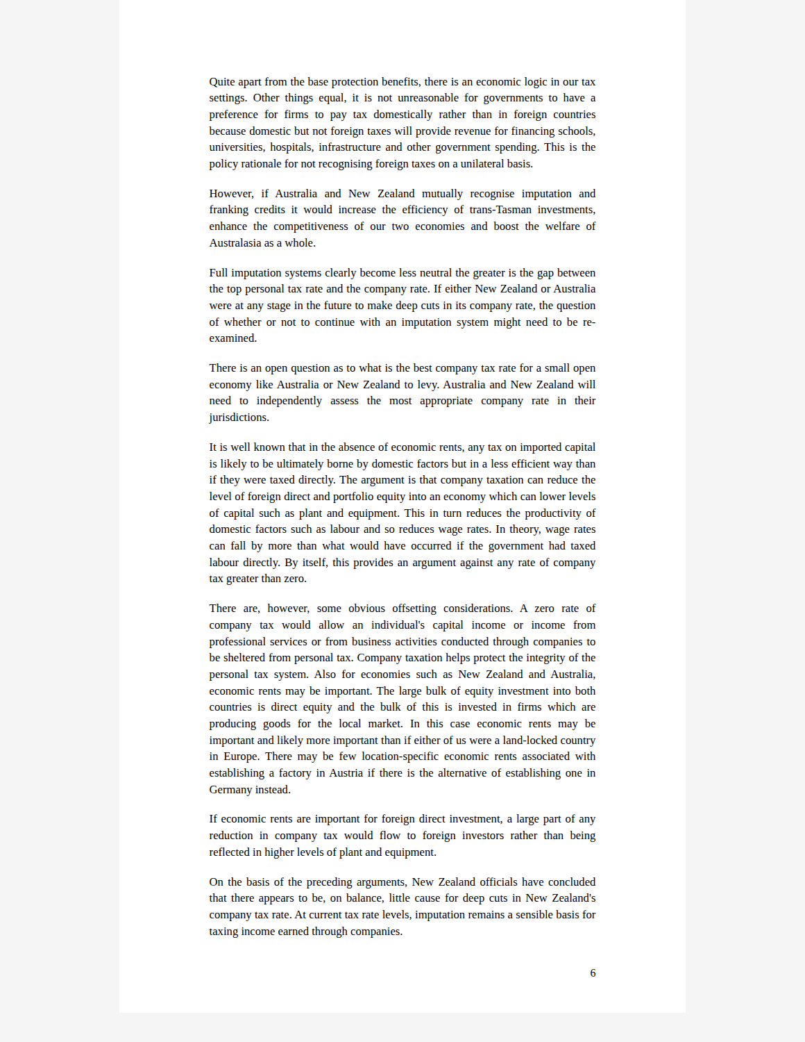Quite apart from the base protection benefits, there is an economic logic in our tax settings. Other things equal, it is not unreasonable for governments to have a preference for firms to pay tax domestically rather than in foreign countries because domestic but not foreign taxes will provide revenue for financing schools, universities, hospitals, infrastructure and other government spending. This is the policy rationale for not recognising foreign taxes on a unilateral basis.
However, if Australia and New Zealand mutually recognise imputation and franking credits it would increase the efficiency of trans-Tasman investments, enhance the competitiveness of our two economies and boost the welfare of Australasia as a whole.
Full imputation systems clearly become less neutral the greater is the gap between the top personal tax rate and the company rate. If either New Zealand or Australia were at any stage in the future to make deep cuts in its company rate, the question of whether or not to continue with an imputation system might need to be re-examined.
There is an open question as to what is the best company tax rate for a small open economy like Australia or New Zealand to levy. Australia and New Zealand will need to independently assess the most appropriate company rate in their jurisdictions.
It is well known that in the absence of economic rents, any tax on imported capital is likely to be ultimately borne by domestic factors but in a less efficient way than if they were taxed directly. The argument is that company taxation can reduce the level of foreign direct and portfolio equity into an economy which can lower levels of capital such as plant and equipment. This in turn reduces the productivity of domestic factors such as labour and so reduces wage rates. In theory, wage rates can fall by more than what would have occurred if the government had taxed labour directly. By itself, this provides an argument against any rate of company tax greater than zero.
There are, however, some obvious offsetting considerations. A zero rate of company tax would allow an individual's capital income or income from professional services or from business activities conducted through companies to be sheltered from personal tax. Company taxation helps protect the integrity of the personal tax system. Also for economies such as New Zealand and Australia, economic rents may be important. The large bulk of equity investment into both countries is direct equity and the bulk of this is invested in firms which are producing goods for the local market. In this case economic rents may be important and likely more important than if either of us were a land-locked country in Europe. There may be few location-specific economic rents associated with establishing a factory in Austria if there is the alternative of establishing one in Germany instead.
If economic rents are important for foreign direct investment, a large part of any reduction in company tax would flow to foreign investors rather than being reflected in higher levels of plant and equipment.
On the basis of the preceding arguments, New Zealand officials have concluded that there appears to be, on balance, little cause for deep cuts in New Zealand's company tax rate. At current tax rate levels, imputation remains a sensible basis for taxing income earned through companies.
6